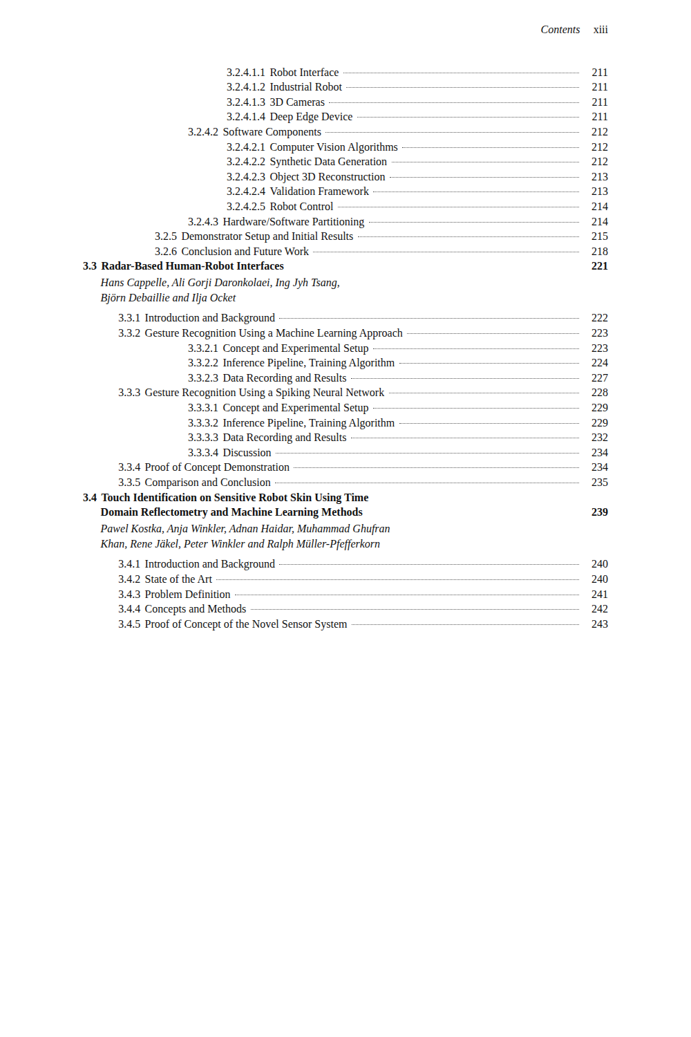Contents xiii
3.2.4.1.1 Robot Interface 211
3.2.4.1.2 Industrial Robot 211
3.2.4.1.3 3D Cameras 211
3.2.4.1.4 Deep Edge Device 211
3.2.4.2 Software Components 212
3.2.4.2.1 Computer Vision Algorithms 212
3.2.4.2.2 Synthetic Data Generation 212
3.2.4.2.3 Object 3D Reconstruction 213
3.2.4.2.4 Validation Framework 213
3.2.4.2.5 Robot Control 214
3.2.4.3 Hardware/Software Partitioning 214
3.2.5 Demonstrator Setup and Initial Results 215
3.2.6 Conclusion and Future Work 218
3.3 Radar-Based Human-Robot Interfaces 221
Hans Cappelle, Ali Gorji Daronkolaei, Ing Jyh Tsang,
Björn Debaillie and Ilja Ocket
3.3.1 Introduction and Background 222
3.3.2 Gesture Recognition Using a Machine Learning Approach 223
3.3.2.1 Concept and Experimental Setup 223
3.3.2.2 Inference Pipeline, Training Algorithm 224
3.3.2.3 Data Recording and Results 227
3.3.3 Gesture Recognition Using a Spiking Neural Network 228
3.3.3.1 Concept and Experimental Setup 229
3.3.3.2 Inference Pipeline, Training Algorithm 229
3.3.3.3 Data Recording and Results 232
3.3.3.4 Discussion 234
3.3.4 Proof of Concept Demonstration 234
3.3.5 Comparison and Conclusion 235
3.4 Touch Identification on Sensitive Robot Skin Using Time
Domain Reflectometry and Machine Learning Methods 239
Pawel Kostka, Anja Winkler, Adnan Haidar, Muhammad Ghufran
Khan, Rene Jäkel, Peter Winkler and Ralph Müller-Pfefferkorn
3.4.1 Introduction and Background 240
3.4.2 State of the Art 240
3.4.3 Problem Definition 241
3.4.4 Concepts and Methods 242
3.4.5 Proof of Concept of the Novel Sensor System 243